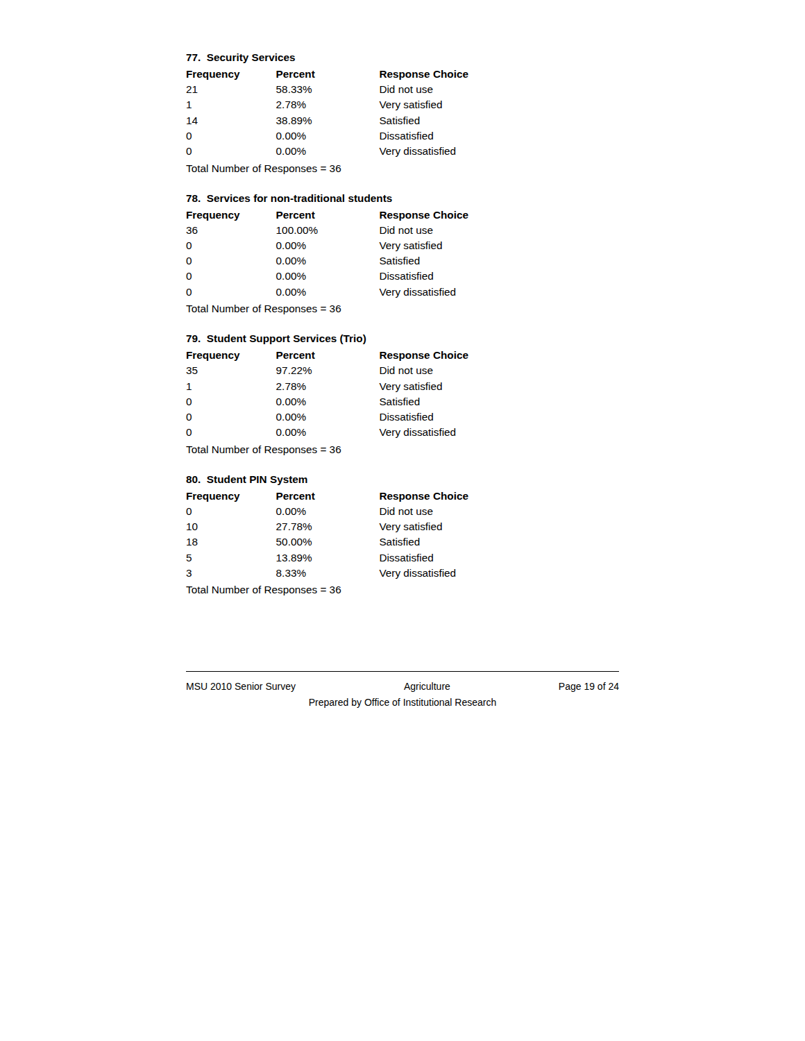77. Security Services
| Frequency | Percent | Response Choice |
| --- | --- | --- |
| 21 | 58.33% | Did not use |
| 1 | 2.78% | Very satisfied |
| 14 | 38.89% | Satisfied |
| 0 | 0.00% | Dissatisfied |
| 0 | 0.00% | Very dissatisfied |
Total Number of Responses = 36
78. Services for non-traditional students
| Frequency | Percent | Response Choice |
| --- | --- | --- |
| 36 | 100.00% | Did not use |
| 0 | 0.00% | Very satisfied |
| 0 | 0.00% | Satisfied |
| 0 | 0.00% | Dissatisfied |
| 0 | 0.00% | Very dissatisfied |
Total Number of Responses = 36
79. Student Support Services (Trio)
| Frequency | Percent | Response Choice |
| --- | --- | --- |
| 35 | 97.22% | Did not use |
| 1 | 2.78% | Very satisfied |
| 0 | 0.00% | Satisfied |
| 0 | 0.00% | Dissatisfied |
| 0 | 0.00% | Very dissatisfied |
Total Number of Responses = 36
80. Student PIN System
| Frequency | Percent | Response Choice |
| --- | --- | --- |
| 0 | 0.00% | Did not use |
| 10 | 27.78% | Very satisfied |
| 18 | 50.00% | Satisfied |
| 5 | 13.89% | Dissatisfied |
| 3 | 8.33% | Very dissatisfied |
Total Number of Responses = 36
MSU 2010 Senior Survey
Agriculture
Page 19 of 24
Prepared by Office of Institutional Research